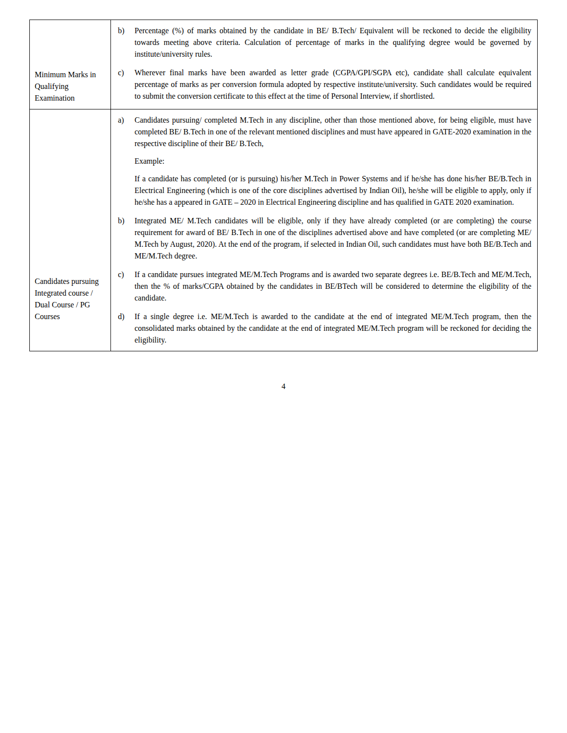| Minimum Marks in Qualifying Examination | b) Percentage (%) of marks obtained by the candidate in BE/ B.Tech/ Equivalent will be reckoned to decide the eligibility towards meeting above criteria. Calculation of percentage of marks in the qualifying degree would be governed by institute/university rules. c) Wherever final marks have been awarded as letter grade (CGPA/GPI/SGPA etc), candidate shall calculate equivalent percentage of marks as per conversion formula adopted by respective institute/university. Such candidates would be required to submit the conversion certificate to this effect at the time of Personal Interview, if shortlisted. |
| Candidates pursuing Integrated course / Dual Course / PG Courses | a) Candidates pursuing/ completed M.Tech in any discipline, other than those mentioned above, for being eligible, must have completed BE/ B.Tech in one of the relevant mentioned disciplines and must have appeared in GATE-2020 examination in the respective discipline of their BE/ B.Tech, Example: If a candidate has completed (or is pursuing) his/her M.Tech in Power Systems and if he/she has done his/her BE/B.Tech in Electrical Engineering (which is one of the core disciplines advertised by Indian Oil), he/she will be eligible to apply, only if he/she has a appeared in GATE – 2020 in Electrical Engineering discipline and has qualified in GATE 2020 examination. b) Integrated ME/ M.Tech candidates will be eligible, only if they have already completed (or are completing) the course requirement for award of BE/ B.Tech in one of the disciplines advertised above and have completed (or are completing ME/ M.Tech by August, 2020). At the end of the program, if selected in Indian Oil, such candidates must have both BE/B.Tech and ME/M.Tech degree. c) If a candidate pursues integrated ME/M.Tech Programs and is awarded two separate degrees i.e. BE/B.Tech and ME/M.Tech, then the % of marks/CGPA obtained by the candidates in BE/BTech will be considered to determine the eligibility of the candidate. d) If a single degree i.e. ME/M.Tech is awarded to the candidate at the end of integrated ME/M.Tech program, then the consolidated marks obtained by the candidate at the end of integrated ME/M.Tech program will be reckoned for deciding the eligibility. |
4